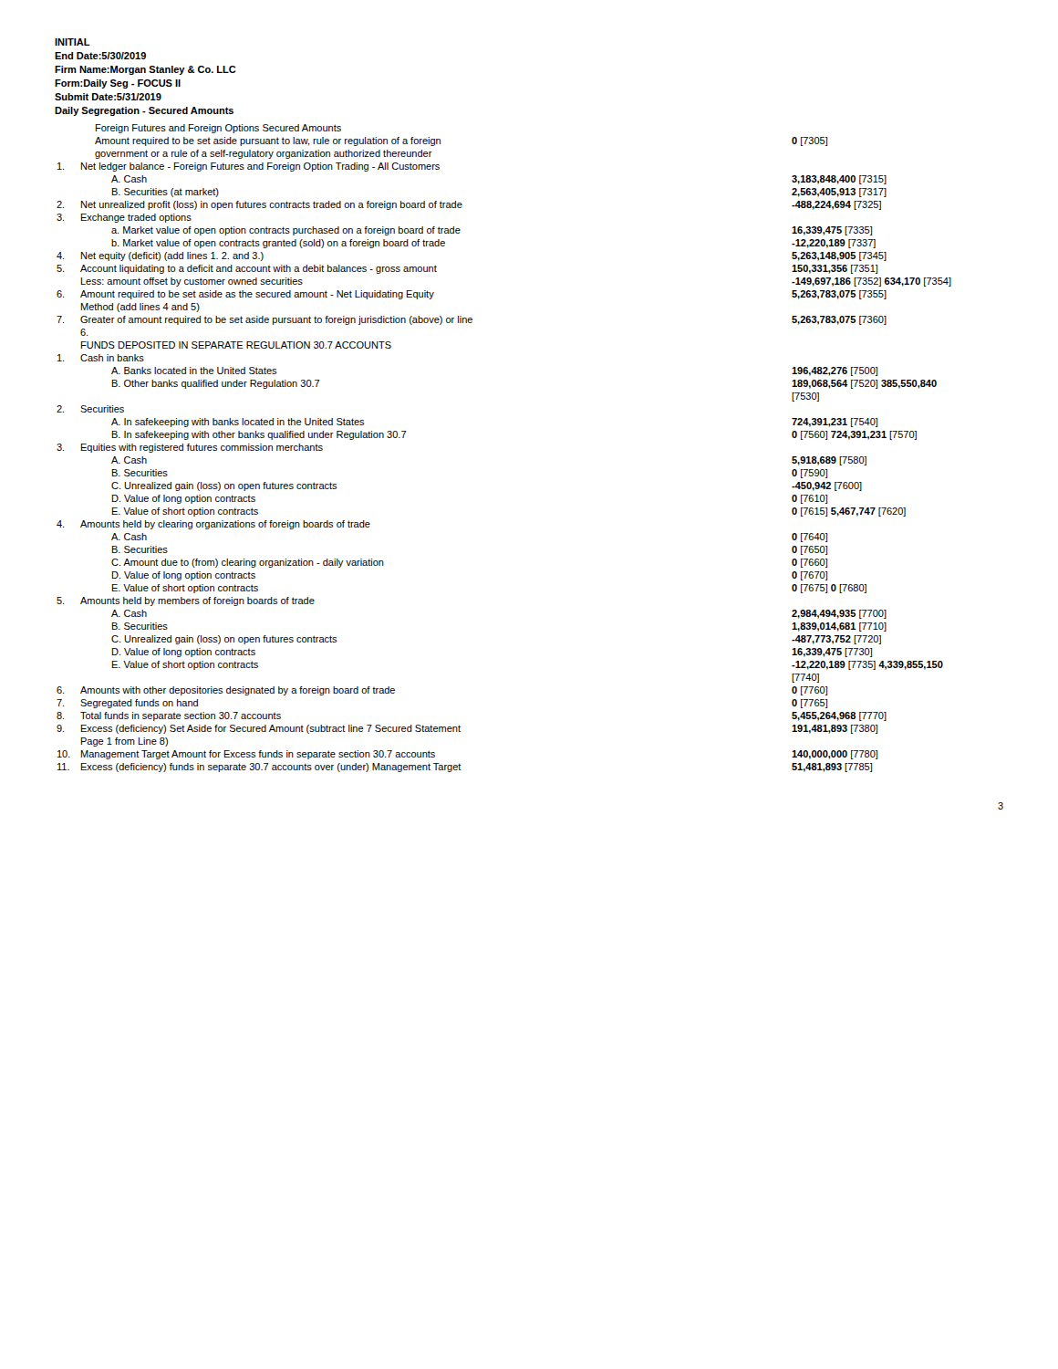INITIAL
End Date:5/30/2019
Firm Name:Morgan Stanley & Co. LLC
Form:Daily Seg - FOCUS II
Submit Date:5/31/2019
Daily Segregation - Secured Amounts
| | Foreign Futures and Foreign Options Secured Amounts | |
| | Amount required to be set aside pursuant to law, rule or regulation of a foreign | 0 [7305] |
| | government or a rule of a self-regulatory organization authorized thereunder | |
| 1. | Net ledger balance - Foreign Futures and Foreign Option Trading - All Customers | |
| | A. Cash | 3,183,848,400 [7315] |
| | B. Securities (at market) | 2,563,405,913 [7317] |
| 2. | Net unrealized profit (loss) in open futures contracts traded on a foreign board of trade | -488,224,694 [7325] |
| 3. | Exchange traded options | |
| | a. Market value of open option contracts purchased on a foreign board of trade | 16,339,475 [7335] |
| | b. Market value of open contracts granted (sold) on a foreign board of trade | -12,220,189 [7337] |
| 4. | Net equity (deficit) (add lines 1. 2. and 3.) | 5,263,148,905 [7345] |
| 5. | Account liquidating to a deficit and account with a debit balances - gross amount | 150,331,356 [7351] |
| | Less: amount offset by customer owned securities | -149,697,186 [7352] 634,170 [7354] |
| 6. | Amount required to be set aside as the secured amount - Net Liquidating Equity | 5,263,783,075 [7355] |
| | Method (add lines 4 and 5) | |
| 7. | Greater of amount required to be set aside pursuant to foreign jurisdiction (above) or line | 5,263,783,075 [7360] |
| | 6. | |
| | FUNDS DEPOSITED IN SEPARATE REGULATION 30.7 ACCOUNTS | |
| 1. | Cash in banks | |
| | A. Banks located in the United States | 196,482,276 [7500] |
| | B. Other banks qualified under Regulation 30.7 | 189,068,564 [7520] 385,550,840 |
| | | [7530] |
| 2. | Securities | |
| | A. In safekeeping with banks located in the United States | 724,391,231 [7540] |
| | B. In safekeeping with other banks qualified under Regulation 30.7 | 0 [7560] 724,391,231 [7570] |
| 3. | Equities with registered futures commission merchants | |
| | A. Cash | 5,918,689 [7580] |
| | B. Securities | 0 [7590] |
| | C. Unrealized gain (loss) on open futures contracts | -450,942 [7600] |
| | D. Value of long option contracts | 0 [7610] |
| | E. Value of short option contracts | 0 [7615] 5,467,747 [7620] |
| 4. | Amounts held by clearing organizations of foreign boards of trade | |
| | A. Cash | 0 [7640] |
| | B. Securities | 0 [7650] |
| | C. Amount due to (from) clearing organization - daily variation | 0 [7660] |
| | D. Value of long option contracts | 0 [7670] |
| | E. Value of short option contracts | 0 [7675] 0 [7680] |
| 5. | Amounts held by members of foreign boards of trade | |
| | A. Cash | 2,984,494,935 [7700] |
| | B. Securities | 1,839,014,681 [7710] |
| | C. Unrealized gain (loss) on open futures contracts | -487,773,752 [7720] |
| | D. Value of long option contracts | 16,339,475 [7730] |
| | E. Value of short option contracts | -12,220,189 [7735] 4,339,855,150 |
| | | [7740] |
| 6. | Amounts with other depositories designated by a foreign board of trade | 0 [7760] |
| 7. | Segregated funds on hand | 0 [7765] |
| 8. | Total funds in separate section 30.7 accounts | 5,455,264,968 [7770] |
| 9. | Excess (deficiency) Set Aside for Secured Amount (subtract line 7 Secured Statement | 191,481,893 [7380] |
| | Page 1 from Line 8) | |
| 10. | Management Target Amount for Excess funds in separate section 30.7 accounts | 140,000,000 [7780] |
| 11. | Excess (deficiency) funds in separate 30.7 accounts over (under) Management Target | 51,481,893 [7785] |
3